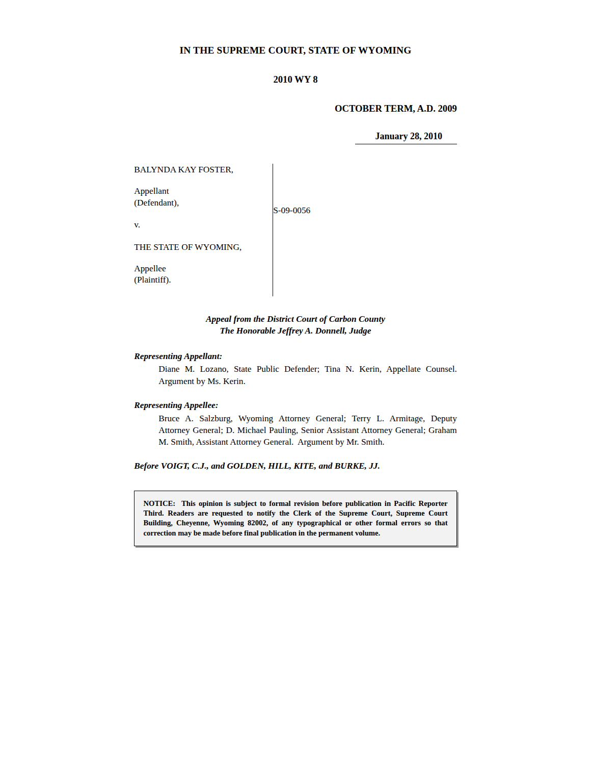IN THE SUPREME COURT, STATE OF WYOMING
2010 WY 8
OCTOBER TERM, A.D. 2009
January 28, 2010
| BALYNDA KAY FOSTER, Appellant (Defendant), v. THE STATE OF WYOMING, Appellee (Plaintiff). | | S-09-0056 |
Appeal from the District Court of Carbon County
The Honorable Jeffrey A. Donnell, Judge
Representing Appellant:
Diane M. Lozano, State Public Defender; Tina N. Kerin, Appellate Counsel. Argument by Ms. Kerin.
Representing Appellee:
Bruce A. Salzburg, Wyoming Attorney General; Terry L. Armitage, Deputy Attorney General; D. Michael Pauling, Senior Assistant Attorney General; Graham M. Smith, Assistant Attorney General. Argument by Mr. Smith.
Before VOIGT, C.J., and GOLDEN, HILL, KITE, and BURKE, JJ.
NOTICE: This opinion is subject to formal revision before publication in Pacific Reporter Third. Readers are requested to notify the Clerk of the Supreme Court, Supreme Court Building, Cheyenne, Wyoming 82002, of any typographical or other formal errors so that correction may be made before final publication in the permanent volume.